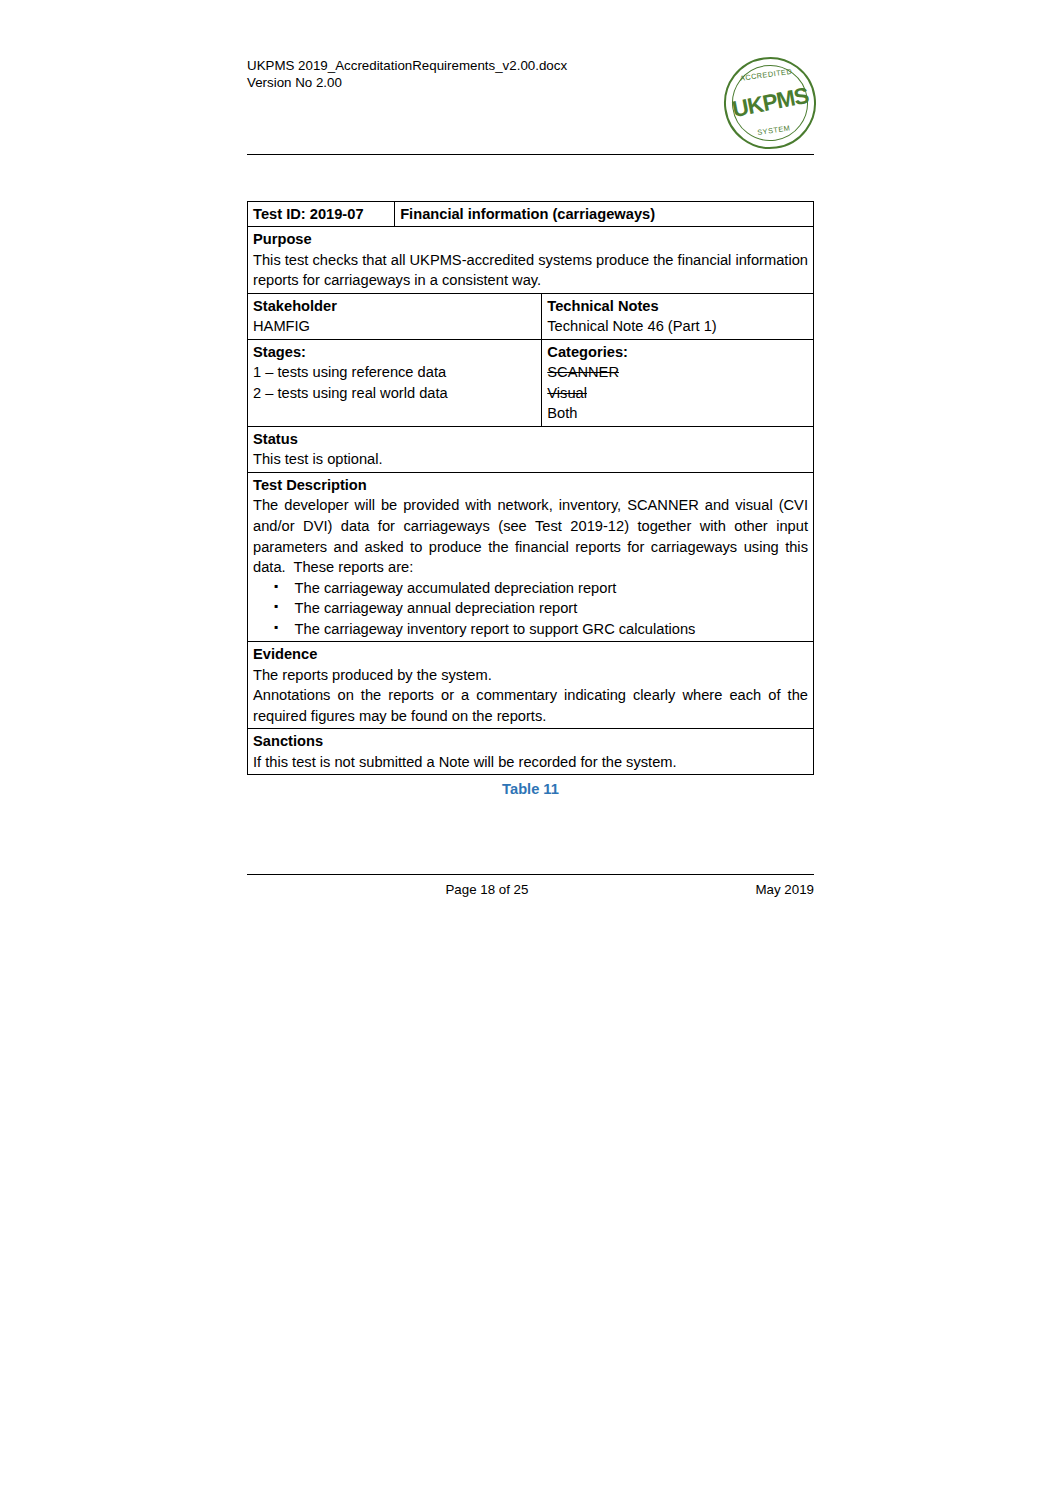UKPMS 2019_AccreditationRequirements_v2.00.docx
Version No 2.00
ACCREDITED UKPMS SYSTEM
| Test ID: 2019-07 | Financial information (carriageways) |
| Purpose This test checks that all UKPMS-accredited systems produce the financial information reports for carriageways in a consistent way. |
| Stakeholder HAMFIG | Technical Notes Technical Note 46 (Part 1) |
| Stages: 1 – tests using reference data 2 – tests using real world data | Categories: SCANNER Visual Both |
| Status This test is optional. |
| Test Description The developer will be provided with network, inventory, SCANNER and visual (CVI and/or DVI) data for carriageways (see Test 2019-12) together with other input parameters and asked to produce the financial reports for carriageways using this data. These reports are: The carriageway accumulated depreciation report The carriageway annual depreciation report The carriageway inventory report to support GRC calculations |
| Evidence The reports produced by the system. Annotations on the reports or a commentary indicating clearly where each of the required figures may be found on the reports. |
| Sanctions If this test is not submitted a Note will be recorded for the system. |
Table 11
Page 18 of 25 May 2019